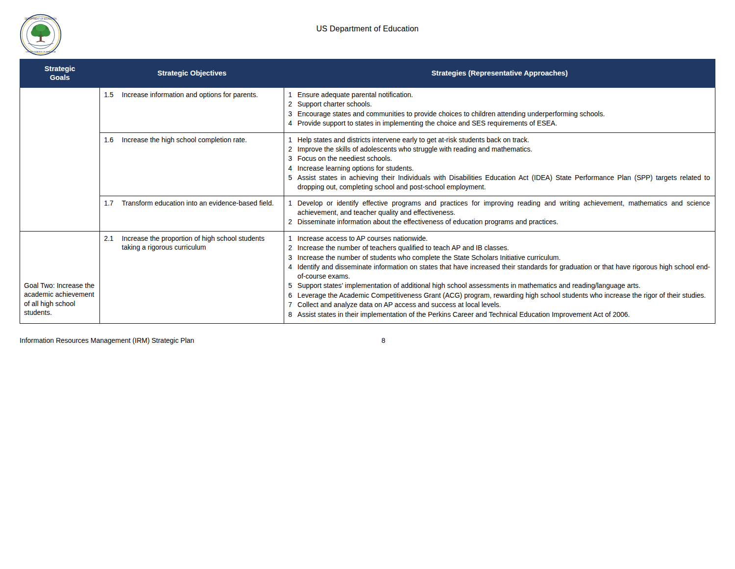DEPARTMENT OF EDUCATION UNITED STATES OF AMERICA
US Department of Education
| Strategic Goals | Strategic Objectives | Strategies (Representative Approaches) |
| --- | --- | --- |
| | 1.5 Increase information and options for parents. | 1 Ensure adequate parental notification. 2 Support charter schools. 3 Encourage states and communities to provide choices to children attending underperforming schools. 4 Provide support to states in implementing the choice and SES requirements of ESEA. |
| 1.6 Increase the high school completion rate. | 1 Help states and districts intervene early to get at-risk students back on track. 2 Improve the skills of adolescents who struggle with reading and mathematics. 3 Focus on the neediest schools. 4 Increase learning options for students. 5 Assist states in achieving their Individuals with Disabilities Education Act (IDEA) State Performance Plan (SPP) targets related to dropping out, completing school and post-school employment. |
| 1.7 Transform education into an evidence-based field. | 1 Develop or identify effective programs and practices for improving reading and writing achievement, mathematics and science achievement, and teacher quality and effectiveness. 2 Disseminate information about the effectiveness of education programs and practices. |
| Goal Two: Increase the academic achievement of all high school students. | 2.1 Increase the proportion of high school students taking a rigorous curriculum | 1 Increase access to AP courses nationwide. 2 Increase the number of teachers qualified to teach AP and IB classes. 3 Increase the number of students who complete the State Scholars Initiative curriculum. 4 Identify and disseminate information on states that have increased their standards for graduation or that have rigorous high school end-of-course exams. 5 Support states’ implementation of additional high school assessments in mathematics and reading/language arts. 6 Leverage the Academic Competitiveness Grant (ACG) program, rewarding high school students who increase the rigor of their studies. 7 Collect and analyze data on AP access and success at local levels. 8 Assist states in their implementation of the Perkins Career and Technical Education Improvement Act of 2006. |
Information Resources Management (IRM) Strategic Plan 8